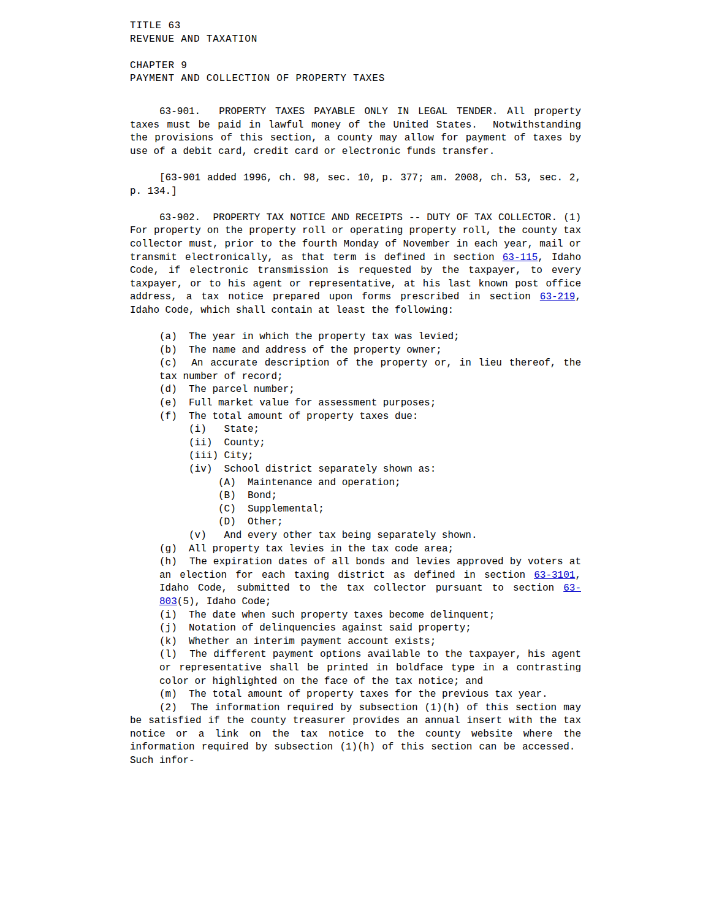TITLE 63
REVENUE AND TAXATION
CHAPTER 9
PAYMENT AND COLLECTION OF PROPERTY TAXES
63-901. PROPERTY TAXES PAYABLE ONLY IN LEGAL TENDER. All property taxes must be paid in lawful money of the United States. Notwithstanding the provisions of this section, a county may allow for payment of taxes by use of a debit card, credit card or electronic funds transfer.
[63-901 added 1996, ch. 98, sec. 10, p. 377; am. 2008, ch. 53, sec. 2, p. 134.]
63-902. PROPERTY TAX NOTICE AND RECEIPTS -- DUTY OF TAX COLLECTOR. (1) For property on the property roll or operating property roll, the county tax collector must, prior to the fourth Monday of November in each year, mail or transmit electronically, as that term is defined in section 63-115, Idaho Code, if electronic transmission is requested by the taxpayer, to every taxpayer, or to his agent or representative, at his last known post office address, a tax notice prepared upon forms prescribed in section 63-219, Idaho Code, which shall contain at least the following:
(a) The year in which the property tax was levied;
(b) The name and address of the property owner;
(c) An accurate description of the property or, in lieu thereof, the tax number of record;
(d) The parcel number;
(e) Full market value for assessment purposes;
(f) The total amount of property taxes due:
(i) State;
(ii) County;
(iii) City;
(iv) School district separately shown as:
(A) Maintenance and operation;
(B) Bond;
(C) Supplemental;
(D) Other;
(v) And every other tax being separately shown.
(g) All property tax levies in the tax code area;
(h) The expiration dates of all bonds and levies approved by voters at an election for each taxing district as defined in section 63-3101, Idaho Code, submitted to the tax collector pursuant to section 63-803(5), Idaho Code;
(i) The date when such property taxes become delinquent;
(j) Notation of delinquencies against said property;
(k) Whether an interim payment account exists;
(l) The different payment options available to the taxpayer, his agent or representative shall be printed in boldface type in a contrasting color or highlighted on the face of the tax notice; and
(m) The total amount of property taxes for the previous tax year.
(2) The information required by subsection (1)(h) of this section may be satisfied if the county treasurer provides an annual insert with the tax notice or a link on the tax notice to the county website where the information required by subsection (1)(h) of this section can be accessed. Such infor-